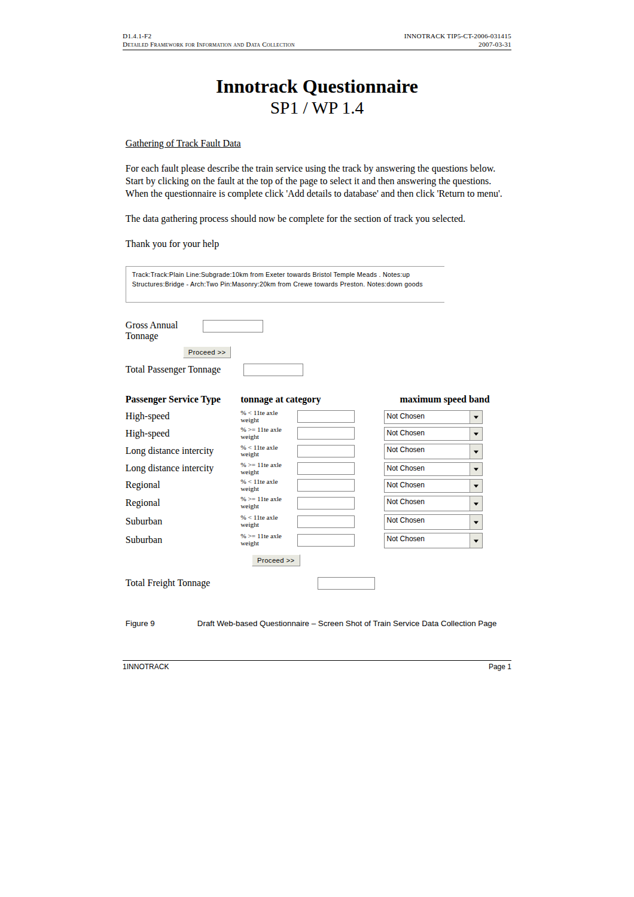D1.4.1-F2
Detailed Framework for Information and Data Collection
INNOTRACK TIP5-CT-2006-031415
2007-03-31
Innotrack Questionnaire
SP1 / WP 1.4
Gathering of Track Fault Data
For each fault please describe the train service using the track by answering the questions below. Start by clicking on the fault at the top of the page to select it and then answering the questions. When the questionnaire is complete click 'Add details to database' and then click 'Return to menu'.
The data gathering process should now be complete for the section of track you selected.
Thank you for your help
Track:Track:Plain Line:Subgrade:10km from Exeter towards Bristol Temple Meads . Notes:up
Structures:Bridge - Arch:Two Pin:Masonry:20km from Crewe towards Preston. Notes:down goods
Gross Annual
Tonnage
Proceed >>
Total Passenger Tonnage
| Passenger Service Type | tonnage at category | maximum speed band |
| --- | --- | --- |
| High-speed | % < 11te axle weight | Not Chosen |
| High-speed | % >= 11te axle weight | Not Chosen |
| Long distance intercity | % < 11te axle weight | Not Chosen |
| Long distance intercity | % >= 11te axle weight | Not Chosen |
| Regional | % < 11te axle weight | Not Chosen |
| Regional | % >= 11te axle weight | Not Chosen |
| Suburban | % < 11te axle weight | Not Chosen |
| Suburban | % >= 11te axle weight | Not Chosen |
Proceed >>
Total Freight Tonnage
Figure 9
Draft Web-based Questionnaire – Screen Shot of Train Service Data Collection Page
1INNOTRACK
Page 1